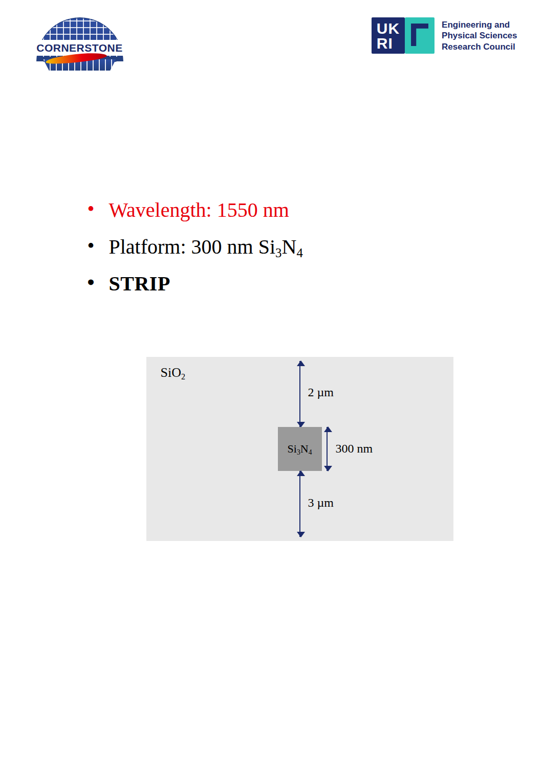CORNERSTONE
UK RI
Engineering and
Physical Sciences
Research Council
Wavelength: 1550 nm
Platform: 300 nm Si3N4
STRIP
SiO2
2 µm
Si3N4
300 nm
3 µm